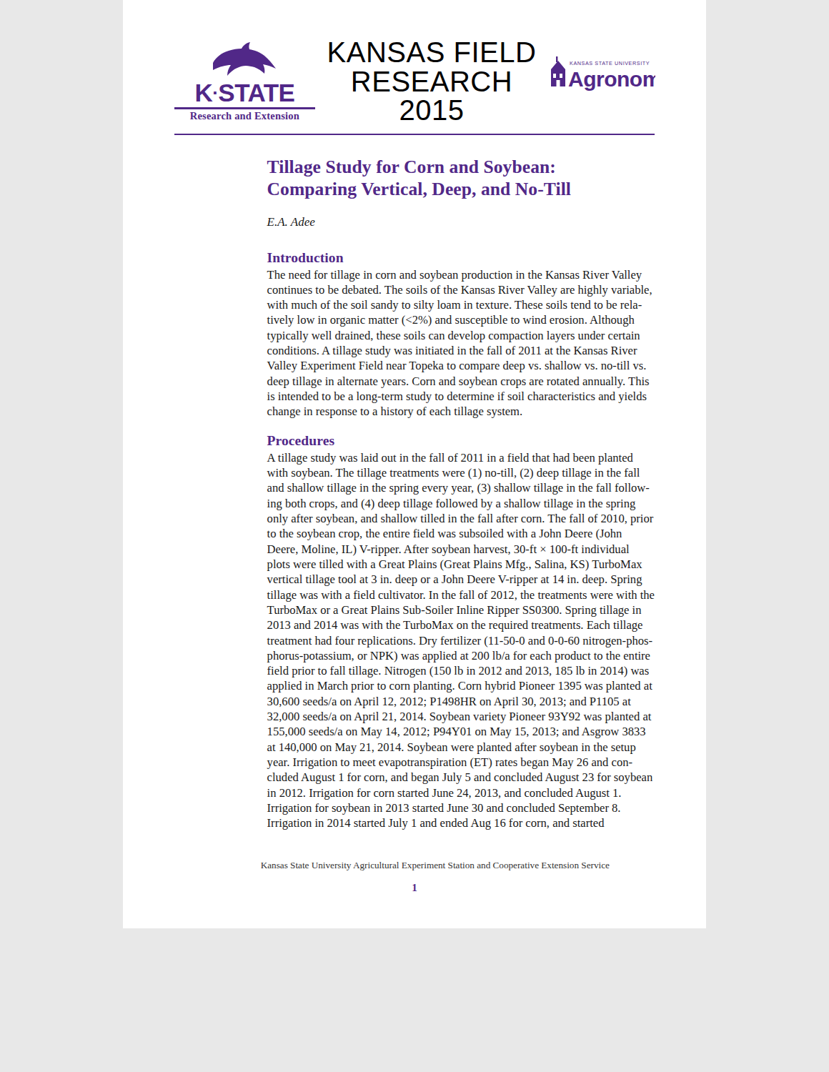K·STATE
Research and Extension
Kansas Field Research 2015
KANSAS STATE UNIVERSITY Agronomy
Tillage Study for Corn and Soybean:
Comparing Vertical, Deep, and No-Till
E.A. Adee
Introduction
The need for tillage in corn and soybean production in the Kansas River Valley continues to be debated. The soils of the Kansas River Valley are highly variable, with much of the soil sandy to silty loam in texture. These soils tend to be relatively low in organic matter (<2%) and susceptible to wind erosion. Although typically well drained, these soils can develop compaction layers under certain conditions. A tillage study was initiated in the fall of 2011 at the Kansas River Valley Experiment Field near Topeka to compare deep vs. shallow vs. no-till vs. deep tillage in alternate years. Corn and soybean crops are rotated annually. This is intended to be a long-term study to determine if soil characteristics and yields change in response to a history of each tillage system.
Procedures
A tillage study was laid out in the fall of 2011 in a field that had been planted with soybean. The tillage treatments were (1) no-till, (2) deep tillage in the fall and shallow tillage in the spring every year, (3) shallow tillage in the fall following both crops, and (4) deep tillage followed by a shallow tillage in the spring only after soybean, and shallow tilled in the fall after corn. The fall of 2010, prior to the soybean crop, the entire field was subsoiled with a John Deere (John Deere, Moline, IL) V-ripper. After soybean harvest, 30-ft × 100-ft individual plots were tilled with a Great Plains (Great Plains Mfg., Salina, KS) TurboMax vertical tillage tool at 3 in. deep or a John Deere V-ripper at 14 in. deep. Spring tillage was with a field cultivator. In the fall of 2012, the treatments were with the TurboMax or a Great Plains Sub-Soiler Inline Ripper SS0300. Spring tillage in 2013 and 2014 was with the TurboMax on the required treatments. Each tillage treatment had four replications. Dry fertilizer (11-50-0 and 0-0-60 nitrogen-phosphorus-potassium, or NPK) was applied at 200 lb/a for each product to the entire field prior to fall tillage. Nitrogen (150 lb in 2012 and 2013, 185 lb in 2014) was applied in March prior to corn planting. Corn hybrid Pioneer 1395 was planted at 30,600 seeds/a on April 12, 2012; P1498HR on April 30, 2013; and P1105 at 32,000 seeds/a on April 21, 2014. Soybean variety Pioneer 93Y92 was planted at 155,000 seeds/a on May 14, 2012; P94Y01 on May 15, 2013; and Asgrow 3833 at 140,000 on May 21, 2014. Soybean were planted after soybean in the setup year. Irrigation to meet evapotranspiration (ET) rates began May 26 and concluded August 1 for corn, and began July 5 and concluded August 23 for soybean in 2012. Irrigation for corn started June 24, 2013, and concluded August 1. Irrigation for soybean in 2013 started June 30 and concluded September 8. Irrigation in 2014 started July 1 and ended Aug 16 for corn, and started
Kansas State University Agricultural Experiment Station and Cooperative Extension Service
1